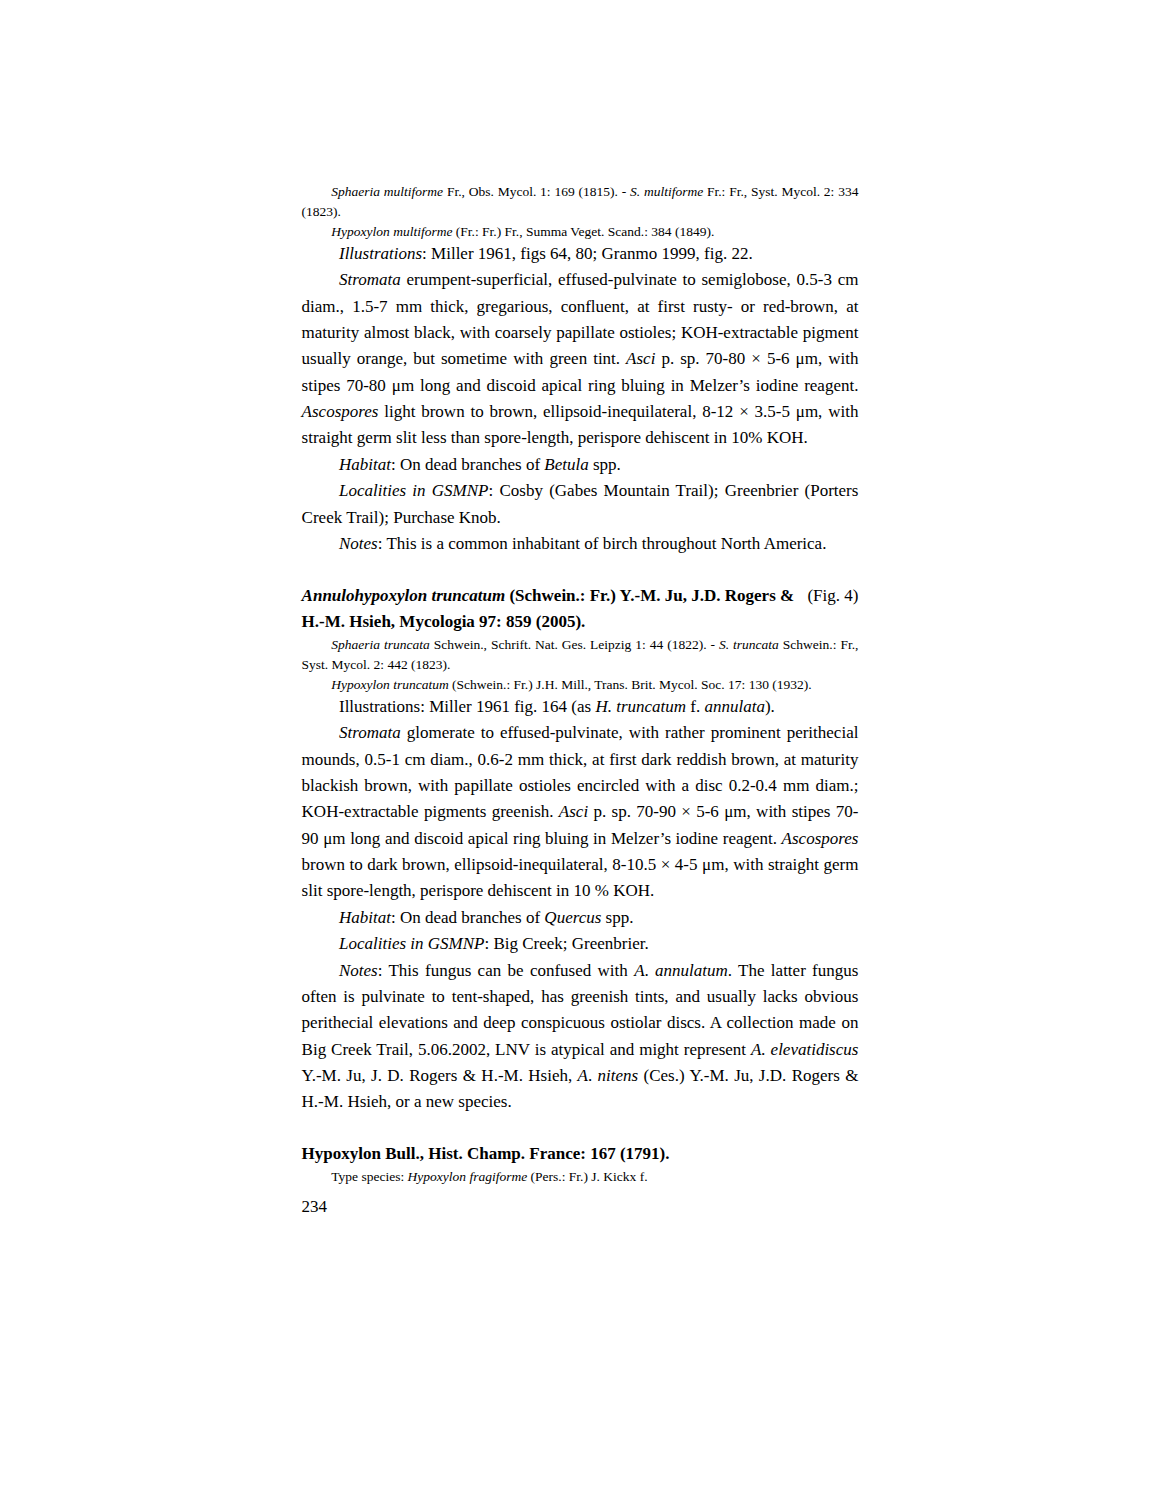Sphaeria multiforme Fr., Obs. Mycol. 1: 169 (1815). - S. multiforme Fr.: Fr., Syst. Mycol. 2: 334 (1823).
Hypoxylon multiforme (Fr.: Fr.) Fr., Summa Veget. Scand.: 384 (1849).
Illustrations: Miller 1961, figs 64, 80; Granmo 1999, fig. 22.
Stromata erumpent-superficial, effused-pulvinate to semiglobose, 0.5-3 cm diam., 1.5-7 mm thick, gregarious, confluent, at first rusty- or red-brown, at maturity almost black, with coarsely papillate ostioles; KOH-extractable pigment usually orange, but sometime with green tint. Asci p. sp. 70-80 × 5-6 μm, with stipes 70-80 μm long and discoid apical ring bluing in Melzer’s iodine reagent. Ascospores light brown to brown, ellipsoid-inequilateral, 8-12 × 3.5-5 μm, with straight germ slit less than spore-length, perispore dehiscent in 10% KOH.
Habitat: On dead branches of Betula spp.
Localities in GSMNP: Cosby (Gabes Mountain Trail); Greenbrier (Porters Creek Trail); Purchase Knob.
Notes: This is a common inhabitant of birch throughout North America.
(Fig. 4) Annulohypoxylon truncatum (Schwein.: Fr.) Y.-M. Ju, J.D. Rogers & H.-M. Hsieh, Mycologia 97: 859 (2005).
Sphaeria truncata Schwein., Schrift. Nat. Ges. Leipzig 1: 44 (1822). - S. truncata Schwein.: Fr., Syst. Mycol. 2: 442 (1823).
Hypoxylon truncatum (Schwein.: Fr.) J.H. Mill., Trans. Brit. Mycol. Soc. 17: 130 (1932).
Illustrations: Miller 1961 fig. 164 (as H. truncatum f. annulata).
Stromata glomerate to effused-pulvinate, with rather prominent perithecial mounds, 0.5-1 cm diam., 0.6-2 mm thick, at first dark reddish brown, at maturity blackish brown, with papillate ostioles encircled with a disc 0.2-0.4 mm diam.; KOH-extractable pigments greenish. Asci p. sp. 70-90 × 5-6 μm, with stipes 70-90 μm long and discoid apical ring bluing in Melzer’s iodine reagent. Ascospores brown to dark brown, ellipsoid-inequilateral, 8-10.5 × 4-5 μm, with straight germ slit spore-length, perispore dehiscent in 10 % KOH.
Habitat: On dead branches of Quercus spp.
Localities in GSMNP: Big Creek; Greenbrier.
Notes: This fungus can be confused with A. annulatum. The latter fungus often is pulvinate to tent-shaped, has greenish tints, and usually lacks obvious perithecial elevations and deep conspicuous ostiolar discs. A collection made on Big Creek Trail, 5.06.2002, LNV is atypical and might represent A. elevatidiscus Y.-M. Ju, J. D. Rogers & H.-M. Hsieh, A. nitens (Ces.) Y.-M. Ju, J.D. Rogers & H.-M. Hsieh, or a new species.
Hypoxylon Bull., Hist. Champ. France: 167 (1791).
Type species: Hypoxylon fragiforme (Pers.: Fr.) J. Kickx f.
234